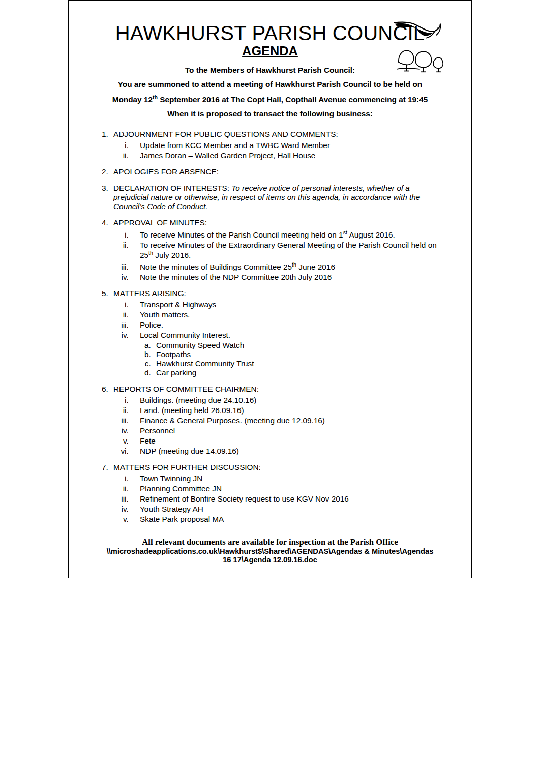HAWKHURST PARISH COUNCIL
AGENDA
To the Members of Hawkhurst Parish Council:
You are summoned to attend a meeting of Hawkhurst Parish Council to be held on
Monday 12th September 2016 at The Copt Hall, Copthall Avenue commencing at 19:45
When it is proposed to transact the following business:
ADJOURNMENT FOR PUBLIC QUESTIONS AND COMMENTS:
Update from KCC Member and a TWBC Ward Member
James Doran – Walled Garden Project, Hall House
APOLOGIES FOR ABSENCE:
DECLARATION OF INTERESTS: To receive notice of personal interests, whether of a prejudicial nature or otherwise, in respect of items on this agenda, in accordance with the Council’s Code of Conduct.
APPROVAL OF MINUTES:
To receive Minutes of the Parish Council meeting held on 1st August 2016.
To receive Minutes of the Extraordinary General Meeting of the Parish Council held on 25th July 2016.
Note the minutes of Buildings Committee 25th June 2016
Note the minutes of the NDP Committee 20th July 2016
MATTERS ARISING:
Transport & Highways
Youth matters.
Police.
Local Community Interest.
Community Speed Watch
Footpaths
Hawkhurst Community Trust
Car parking
REPORTS OF COMMITTEE CHAIRMEN:
Buildings. (meeting due 24.10.16)
Land. (meeting held 26.09.16)
Finance & General Purposes. (meeting due 12.09.16)
Personnel
Fete
NDP (meeting due 14.09.16)
MATTERS FOR FURTHER DISCUSSION:
Town Twinning JN
Planning Committee JN
Refinement of Bonfire Society request to use KGV Nov 2016
Youth Strategy AH
Skate Park proposal MA
All relevant documents are available for inspection at the Parish Office
\\microshadeapplications.co.uk\Hawkhurst$\Shared\AGENDAS\Agendas & Minutes\Agendas
16 17\Agenda 12.09.16.doc